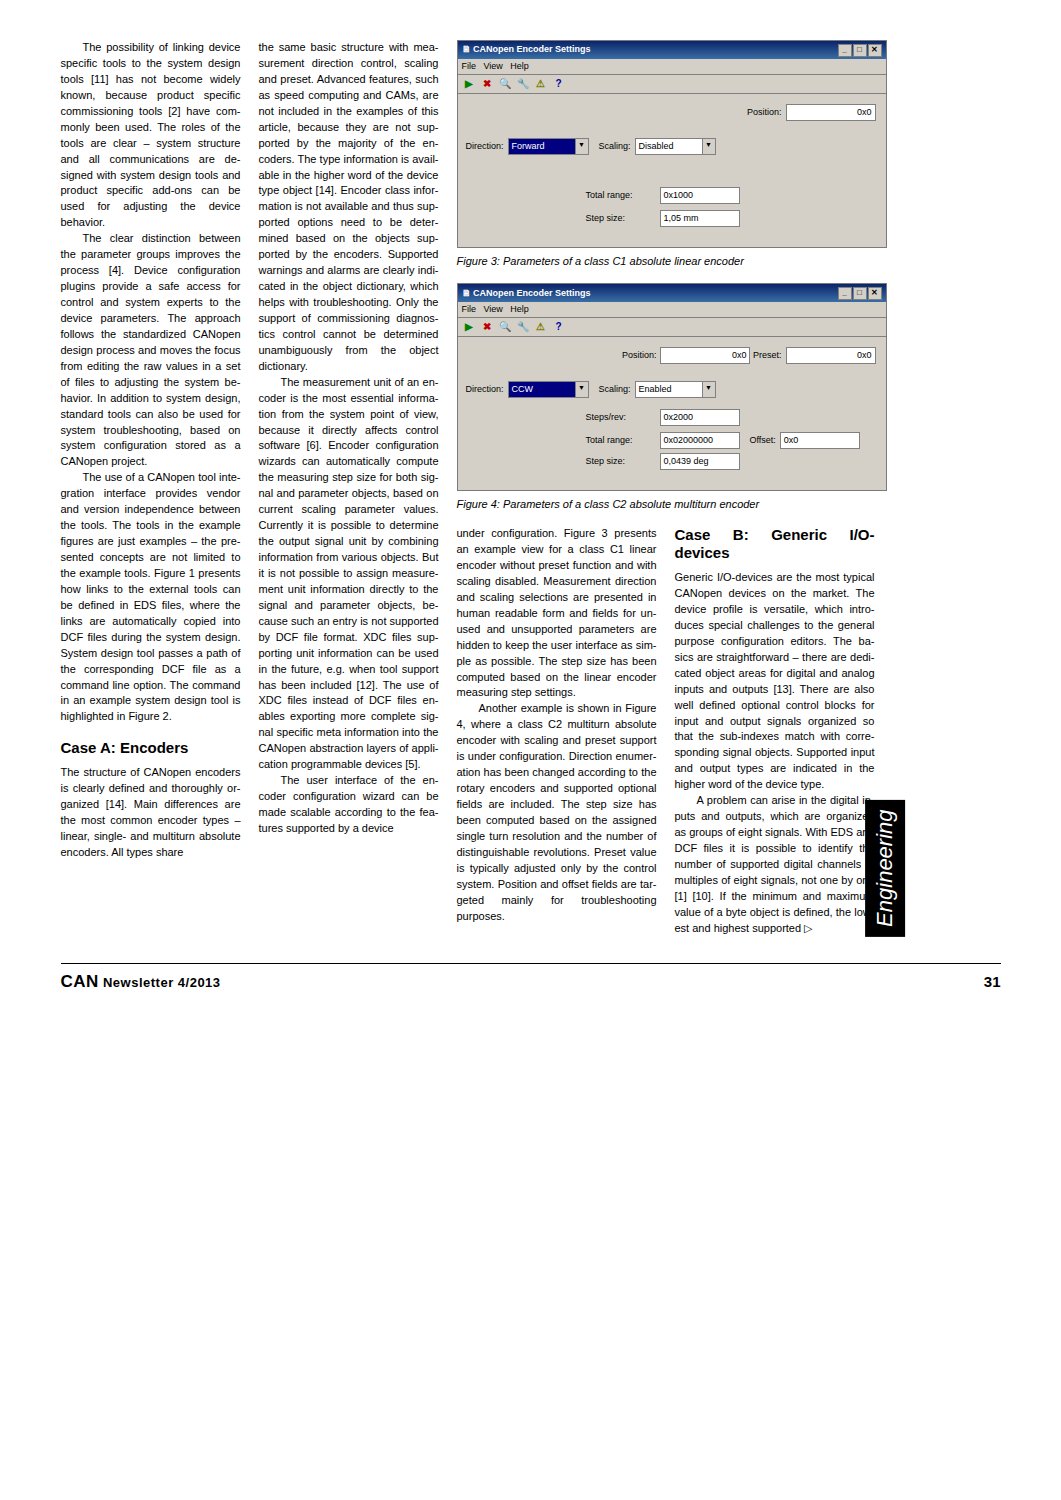The possibility of linking device specific tools to the system design tools [11] has not become widely known, because product specific commissioning tools [2] have commonly been used. The roles of the tools are clear – system structure and all communications are designed with system design tools and product specific add-ons can be used for adjusting the device behavior.
The clear distinction between the parameter groups improves the process [4]. Device configuration plugins provide a safe access for control and system experts to the device parameters. The approach follows the standardized CANopen design process and moves the focus from editing the raw values in a set of files to adjusting the system behavior. In addition to system design, standard tools can also be used for system troubleshooting, based on system configuration stored as a CANopen project.
The use of a CANopen tool integration interface provides vendor and version independence between the tools. The tools in the example figures are just examples – the presented concepts are not limited to the example tools. Figure 1 presents how links to the external tools can be defined in EDS files, where the links are automatically copied into DCF files during the system design. System design tool passes a path of the corresponding DCF file as a command line option. The command in an example system design tool is highlighted in Figure 2.
Case A: Encoders
The structure of CANopen encoders is clearly defined and thoroughly organized [14]. Main differences are the most common encoder types – linear, single- and multiturn absolute encoders. All types share
the same basic structure with measurement direction control, scaling and preset. Advanced features, such as speed computing and CAMs, are not included in the examples of this article, because they are not supported by the majority of the encoders. The type information is available in the higher word of the device type object [14]. Encoder class information is not available and thus supported options need to be determined based on the objects supported by the encoders. Supported warnings and alarms are clearly indicated in the object dictionary, which helps with troubleshooting. Only the support of commissioning diagnostics control cannot be determined unambiguously from the object dictionary.
The measurement unit of an encoder is the most essential information from the system point of view, because it directly affects control software [6]. Encoder configuration wizards can automatically compute the measuring step size for both signal and parameter objects, based on current scaling parameter values. Currently it is possible to determine the output signal unit by combining information from various objects. But it is not possible to assign measurement unit information directly to the signal and parameter objects, because such an entry is not supported by DCF file format. XDC files supporting unit information can be used in the future, e.g. when tool support has been included [12]. The use of XDC files instead of DCF files enables exporting more complete signal specific meta information into the CANopen abstraction layers of application programmable devices [5].
The user interface of the encoder configuration wizard can be made scalable according to the features supported by a device
🗎 CANopen Encoder Settings _□✕
File View Help
▶ ✖ 🔍 🔧 ⚠ ?
Position: 0x0
Direction: Forward▼
Scaling: Disabled▼
Total range: 0x1000
Step size: 1,05 mm
Figure 3: Parameters of a class C1 absolute linear encoder
🗎 CANopen Encoder Settings _□✕
File View Help
▶ ✖ 🔍 🔧 ⚠ ?
Position: 0x0
Preset: 0x0
Direction: CCW▼
Scaling: Enabled▼
Steps/rev: 0x2000
Total range: 0x02000000
Offset: 0x0
Step size: 0,0439 deg
Figure 4: Parameters of a class C2 absolute multiturn encoder
under configuration. Figure 3 presents an example view for a class C1 linear encoder without preset function and with scaling disabled. Measurement direction and scaling selections are presented in human readable form and fields for unused and unsupported parameters are hidden to keep the user interface as simple as possible. The step size has been computed based on the linear encoder measuring step settings.
Another example is shown in Figure 4, where a class C2 multiturn absolute encoder with scaling and preset support is under configuration. Direction enumeration has been changed according to the rotary encoders and supported optional fields are included. The step size has been computed based on the assigned single turn resolution and the number of distinguishable revolutions. Preset value is typically adjusted only by the control system. Position and offset fields are targeted mainly for troubleshooting purposes.
Case B: Generic I/O-devices
Generic I/O-devices are the most typical CANopen devices on the market. The device profile is versatile, which introduces special challenges to the general purpose configuration editors. The basics are straightforward – there are dedicated object areas for digital and analog inputs and outputs [13]. There are also well defined optional control blocks for input and output signals organized so that the sub-indexes match with corresponding signal objects. Supported input and output types are indicated in the higher word of the device type.
A problem can arise in the digital inputs and outputs, which are organized as groups of eight signals. With EDS and DCF files it is possible to identify the number of supported digital channels in multiples of eight signals, not one by one [1] [10]. If the minimum and maximum value of a byte object is defined, the lowest and highest supported ▷
Engineering
CAN Newsletter 4/2013
31